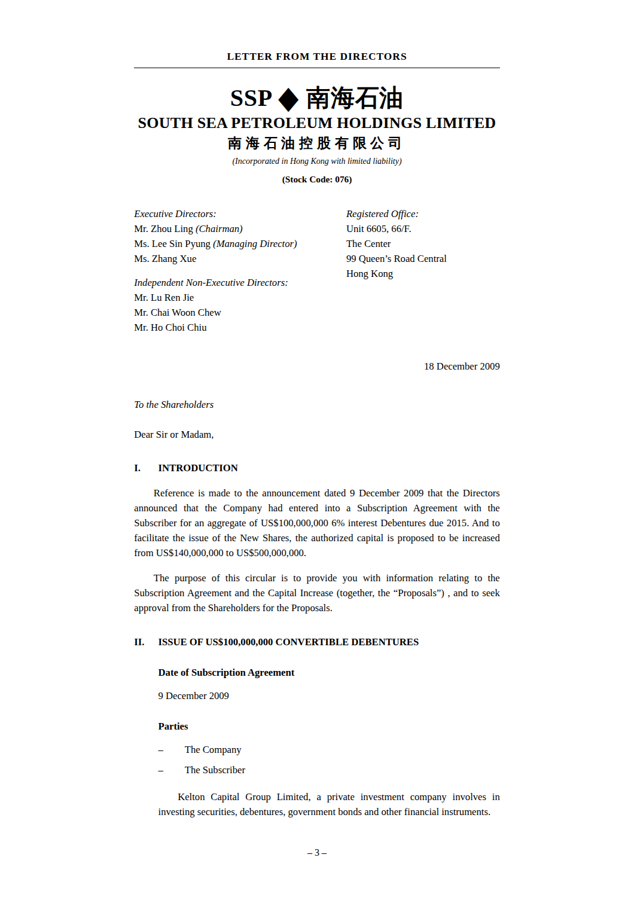LETTER FROM THE DIRECTORS
SSP ◆ 南海石油
SOUTH SEA PETROLEUM HOLDINGS LIMITED
南海石油控股有限公司
(Incorporated in Hong Kong with limited liability)
(Stock Code: 076)
| Executive Directors: Mr. Zhou Ling (Chairman) Ms. Lee Sin Pyung (Managing Director) Ms. Zhang Xue Independent Non-Executive Directors: Mr. Lu Ren Jie Mr. Chai Woon Chew Mr. Ho Choi Chiu | Registered Office: Unit 6605, 66/F. The Center 99 Queen’s Road Central Hong Kong |
18 December 2009
To the Shareholders
Dear Sir or Madam,
I. INTRODUCTION
Reference is made to the announcement dated 9 December 2009 that the Directors announced that the Company had entered into a Subscription Agreement with the Subscriber for an aggregate of US$100,000,000 6% interest Debentures due 2015. And to facilitate the issue of the New Shares, the authorized capital is proposed to be increased from US$140,000,000 to US$500,000,000.
The purpose of this circular is to provide you with information relating to the Subscription Agreement and the Capital Increase (together, the “Proposals”) , and to seek approval from the Shareholders for the Proposals.
II. ISSUE OF US$100,000,000 CONVERTIBLE DEBENTURES
Date of Subscription Agreement
9 December 2009
Parties
The Company
The Subscriber
Kelton Capital Group Limited, a private investment company involves in investing securities, debentures, government bonds and other financial instruments.
– 3 –